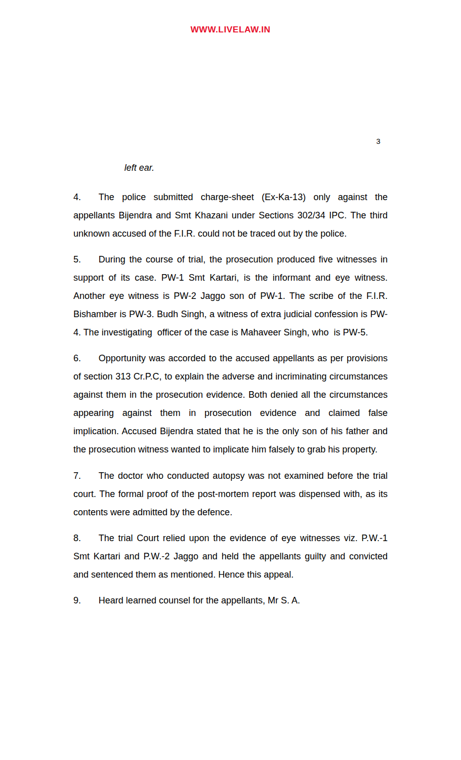WWW.LIVELAW.IN
3
left ear.
4. The police submitted charge-sheet (Ex-Ka-13) only against the appellants Bijendra and Smt Khazani under Sections 302/34 IPC. The third unknown accused of the F.I.R. could not be traced out by the police.
5. During the course of trial, the prosecution produced five witnesses in support of its case. PW-1 Smt Kartari, is the informant and eye witness. Another eye witness is PW-2 Jaggo son of PW-1. The scribe of the F.I.R. Bishamber is PW-3. Budh Singh, a witness of extra judicial confession is PW-4. The investigating officer of the case is Mahaveer Singh, who is PW-5.
6. Opportunity was accorded to the accused appellants as per provisions of section 313 Cr.P.C, to explain the adverse and incriminating circumstances against them in the prosecution evidence. Both denied all the circumstances appearing against them in prosecution evidence and claimed false implication. Accused Bijendra stated that he is the only son of his father and the prosecution witness wanted to implicate him falsely to grab his property.
7. The doctor who conducted autopsy was not examined before the trial court. The formal proof of the post-mortem report was dispensed with, as its contents were admitted by the defence.
8. The trial Court relied upon the evidence of eye witnesses viz. P.W.-1 Smt Kartari and P.W.-2 Jaggo and held the appellants guilty and convicted and sentenced them as mentioned. Hence this appeal.
9. Heard learned counsel for the appellants, Mr S. A.